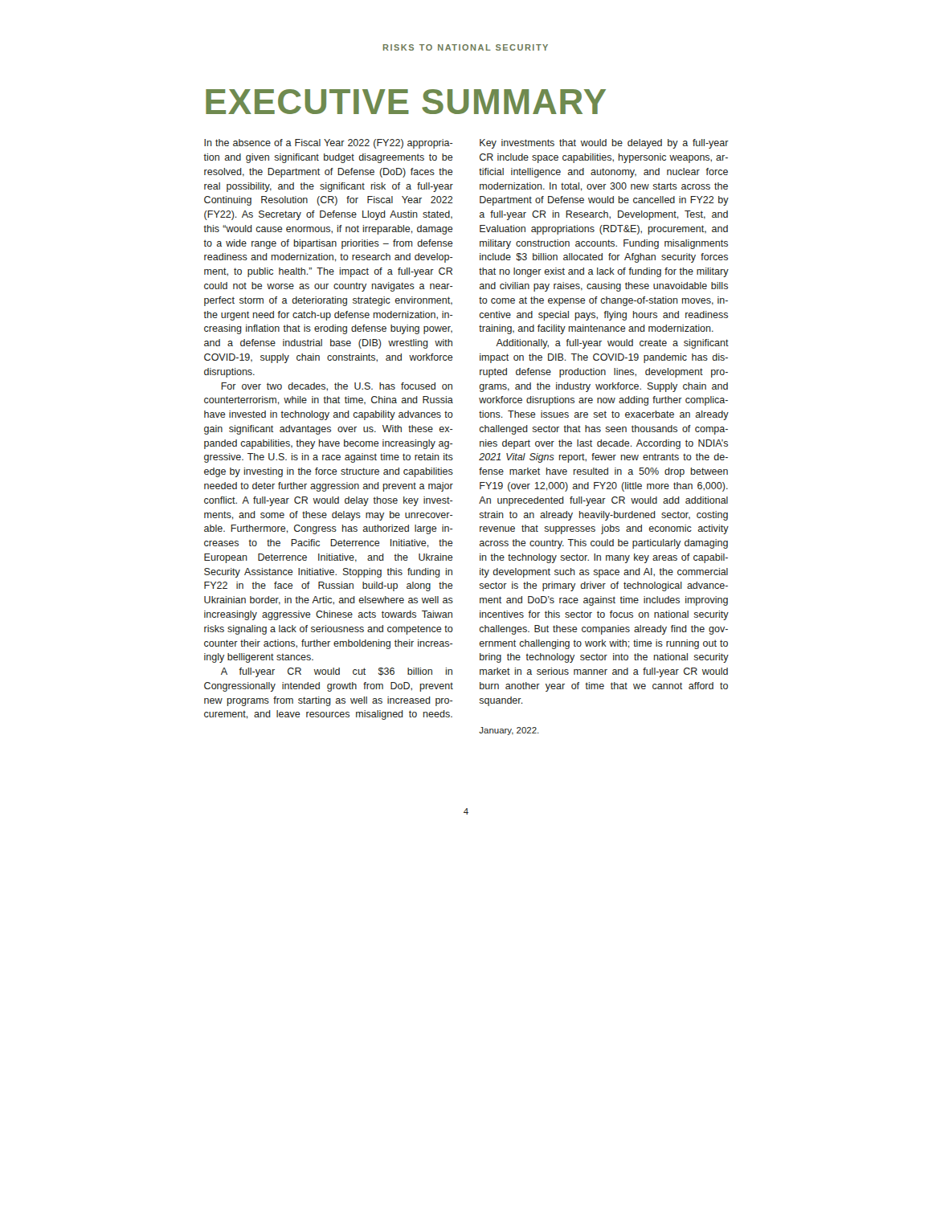Risks to National Security
EXECUTIVE SUMMARY
In the absence of a Fiscal Year 2022 (FY22) appropriation and given significant budget disagreements to be resolved, the Department of Defense (DoD) faces the real possibility, and the significant risk of a full-year Continuing Resolution (CR) for Fiscal Year 2022 (FY22). As Secretary of Defense Lloyd Austin stated, this “would cause enormous, if not irreparable, damage to a wide range of bipartisan priorities – from defense readiness and modernization, to research and development, to public health.” The impact of a full-year CR could not be worse as our country navigates a near-perfect storm of a deteriorating strategic environment, the urgent need for catch-up defense modernization, increasing inflation that is eroding defense buying power, and a defense industrial base (DIB) wrestling with COVID-19, supply chain constraints, and workforce disruptions.
For over two decades, the U.S. has focused on counterterrorism, while in that time, China and Russia have invested in technology and capability advances to gain significant advantages over us. With these expanded capabilities, they have become increasingly aggressive. The U.S. is in a race against time to retain its edge by investing in the force structure and capabilities needed to deter further aggression and prevent a major conflict. A full-year CR would delay those key investments, and some of these delays may be unrecoverable. Furthermore, Congress has authorized large increases to the Pacific Deterrence Initiative, the European Deterrence Initiative, and the Ukraine Security Assistance Initiative. Stopping this funding in FY22 in the face of Russian build-up along the Ukrainian border, in the Artic, and elsewhere as well as increasingly aggressive Chinese acts towards Taiwan risks signaling a lack of seriousness and competence to counter their actions, further emboldening their increasingly belligerent stances.
A full-year CR would cut $36 billion in Congressionally intended growth from DoD, prevent new programs from starting as well as increased procurement, and leave resources misaligned to needs. Key investments that would be delayed by a full-year CR include space capabilities, hypersonic weapons, artificial intelligence and autonomy, and nuclear force modernization. In total, over 300 new starts across the Department of Defense would be cancelled in FY22 by a full-year CR in Research, Development, Test, and Evaluation appropriations (RDT&E), procurement, and military construction accounts. Funding misalignments include $3 billion allocated for Afghan security forces that no longer exist and a lack of funding for the military and civilian pay raises, causing these unavoidable bills to come at the expense of change-of-station moves, incentive and special pays, flying hours and readiness training, and facility maintenance and modernization.
Additionally, a full-year would create a significant impact on the DIB. The COVID-19 pandemic has disrupted defense production lines, development programs, and the industry workforce. Supply chain and workforce disruptions are now adding further complications. These issues are set to exacerbate an already challenged sector that has seen thousands of companies depart over the last decade. According to NDIA’s 2021 Vital Signs report, fewer new entrants to the defense market have resulted in a 50% drop between FY19 (over 12,000) and FY20 (little more than 6,000). An unprecedented full-year CR would add additional strain to an already heavily-burdened sector, costing revenue that suppresses jobs and economic activity across the country. This could be particularly damaging in the technology sector. In many key areas of capability development such as space and AI, the commercial sector is the primary driver of technological advancement and DoD’s race against time includes improving incentives for this sector to focus on national security challenges. But these companies already find the government challenging to work with; time is running out to bring the technology sector into the national security market in a serious manner and a full-year CR would burn another year of time that we cannot afford to squander.
January, 2022.
4